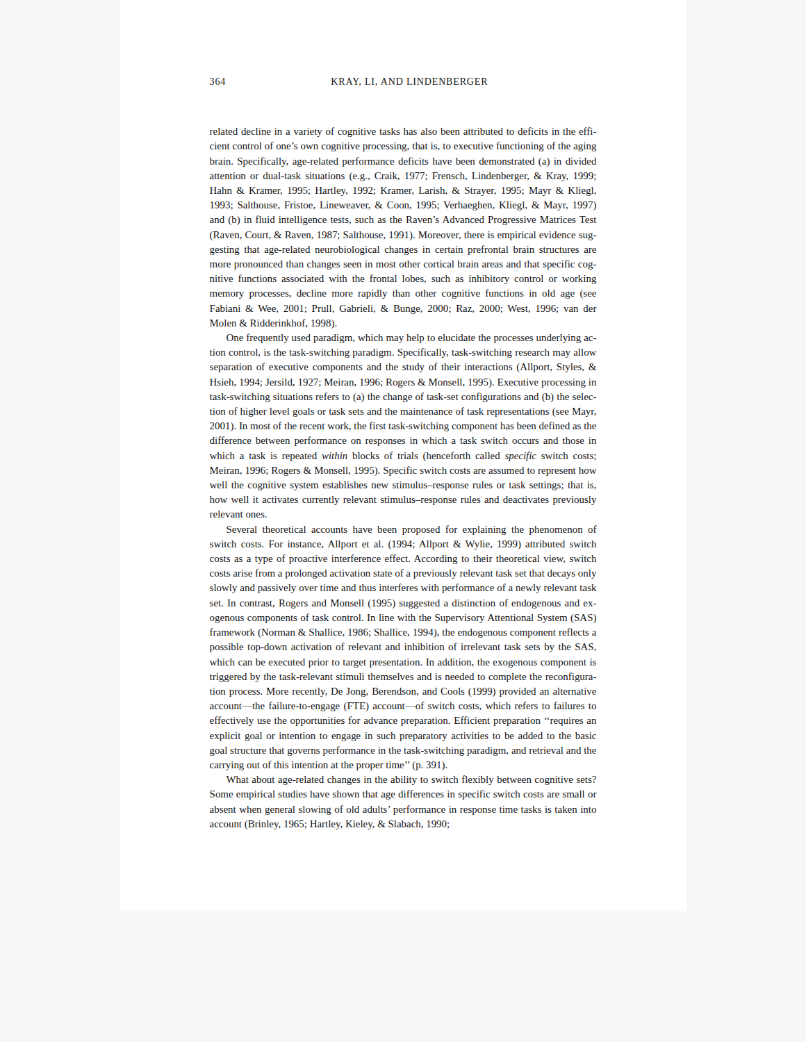364 KRAY, LI, AND LINDENBERGER
related decline in a variety of cognitive tasks has also been attributed to deficits in the efficient control of one’s own cognitive processing, that is, to executive functioning of the aging brain. Specifically, age-related performance deficits have been demonstrated (a) in divided attention or dual-task situations (e.g., Craik, 1977; Frensch, Lindenberger, & Kray, 1999; Hahn & Kramer, 1995; Hartley, 1992; Kramer, Larish, & Strayer, 1995; Mayr & Kliegl, 1993; Salthouse, Fristoe, Lineweaver, & Coon, 1995; Verhaeghen, Kliegl, & Mayr, 1997) and (b) in fluid intelligence tests, such as the Raven’s Advanced Progressive Matrices Test (Raven, Court, & Raven, 1987; Salthouse, 1991). Moreover, there is empirical evidence suggesting that age-related neurobiological changes in certain prefrontal brain structures are more pronounced than changes seen in most other cortical brain areas and that specific cognitive functions associated with the frontal lobes, such as inhibitory control or working memory processes, decline more rapidly than other cognitive functions in old age (see Fabiani & Wee, 2001; Prull, Gabrieli, & Bunge, 2000; Raz, 2000; West, 1996; van der Molen & Ridderinkhof, 1998).
One frequently used paradigm, which may help to elucidate the processes underlying action control, is the task-switching paradigm. Specifically, task-switching research may allow separation of executive components and the study of their interactions (Allport, Styles, & Hsieh, 1994; Jersild, 1927; Meiran, 1996; Rogers & Monsell, 1995). Executive processing in task-switching situations refers to (a) the change of task-set configurations and (b) the selection of higher level goals or task sets and the maintenance of task representations (see Mayr, 2001). In most of the recent work, the first task-switching component has been defined as the difference between performance on responses in which a task switch occurs and those in which a task is repeated within blocks of trials (henceforth called specific switch costs; Meiran, 1996; Rogers & Monsell, 1995). Specific switch costs are assumed to represent how well the cognitive system establishes new stimulus–response rules or task settings; that is, how well it activates currently relevant stimulus–response rules and deactivates previously relevant ones.
Several theoretical accounts have been proposed for explaining the phenomenon of switch costs. For instance, Allport et al. (1994; Allport & Wylie, 1999) attributed switch costs as a type of proactive interference effect. According to their theoretical view, switch costs arise from a prolonged activation state of a previously relevant task set that decays only slowly and passively over time and thus interferes with performance of a newly relevant task set. In contrast, Rogers and Monsell (1995) suggested a distinction of endogenous and exogenous components of task control. In line with the Supervisory Attentional System (SAS) framework (Norman & Shallice, 1986; Shallice, 1994), the endogenous component reflects a possible top-down activation of relevant and inhibition of irrelevant task sets by the SAS, which can be executed prior to target presentation. In addition, the exogenous component is triggered by the task-relevant stimuli themselves and is needed to complete the reconfiguration process. More recently, De Jong, Berendson, and Cools (1999) provided an alternative account—the failure-to-engage (FTE) account—of switch costs, which refers to failures to effectively use the opportunities for advance preparation. Efficient preparation ‘‘requires an explicit goal or intention to engage in such preparatory activities to be added to the basic goal structure that governs performance in the task-switching paradigm, and retrieval and the carrying out of this intention at the proper time’’ (p. 391).
What about age-related changes in the ability to switch flexibly between cognitive sets? Some empirical studies have shown that age differences in specific switch costs are small or absent when general slowing of old adults’ performance in response time tasks is taken into account (Brinley, 1965; Hartley, Kieley, & Slabach, 1990;